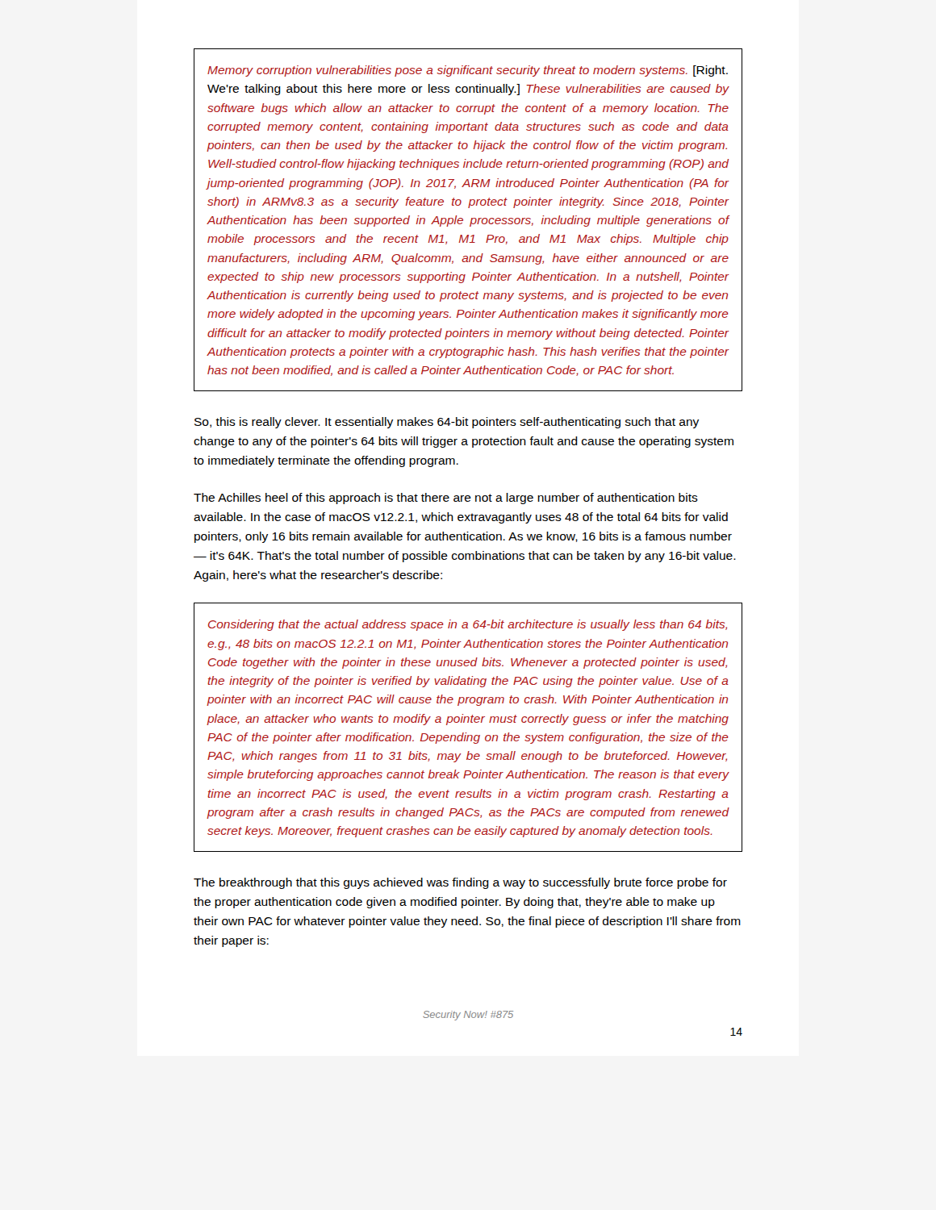Memory corruption vulnerabilities pose a significant security threat to modern systems. [Right. We're talking about this here more or less continually.] These vulnerabilities are caused by software bugs which allow an attacker to corrupt the content of a memory location. The corrupted memory content, containing important data structures such as code and data pointers, can then be used by the attacker to hijack the control flow of the victim program. Well-studied control-flow hijacking techniques include return-oriented programming (ROP) and jump-oriented programming (JOP). In 2017, ARM introduced Pointer Authentication (PA for short) in ARMv8.3 as a security feature to protect pointer integrity. Since 2018, Pointer Authentication has been supported in Apple processors, including multiple generations of mobile processors and the recent M1, M1 Pro, and M1 Max chips. Multiple chip manufacturers, including ARM, Qualcomm, and Samsung, have either announced or are expected to ship new processors supporting Pointer Authentication. In a nutshell, Pointer Authentication is currently being used to protect many systems, and is projected to be even more widely adopted in the upcoming years. Pointer Authentication makes it significantly more difficult for an attacker to modify protected pointers in memory without being detected. Pointer Authentication protects a pointer with a cryptographic hash. This hash verifies that the pointer has not been modified, and is called a Pointer Authentication Code, or PAC for short.
So, this is really clever. It essentially makes 64-bit pointers self-authenticating such that any change to any of the pointer's 64 bits will trigger a protection fault and cause the operating system to immediately terminate the offending program.
The Achilles heel of this approach is that there are not a large number of authentication bits available. In the case of macOS v12.2.1, which extravagantly uses 48 of the total 64 bits for valid pointers, only 16 bits remain available for authentication. As we know, 16 bits is a famous number — it's 64K. That's the total number of possible combinations that can be taken by any 16-bit value. Again, here's what the researcher's describe:
Considering that the actual address space in a 64-bit architecture is usually less than 64 bits, e.g., 48 bits on macOS 12.2.1 on M1, Pointer Authentication stores the Pointer Authentication Code together with the pointer in these unused bits. Whenever a protected pointer is used, the integrity of the pointer is verified by validating the PAC using the pointer value. Use of a pointer with an incorrect PAC will cause the program to crash. With Pointer Authentication in place, an attacker who wants to modify a pointer must correctly guess or infer the matching PAC of the pointer after modification. Depending on the system configuration, the size of the PAC, which ranges from 11 to 31 bits, may be small enough to be bruteforced. However, simple bruteforcing approaches cannot break Pointer Authentication. The reason is that every time an incorrect PAC is used, the event results in a victim program crash. Restarting a program after a crash results in changed PACs, as the PACs are computed from renewed secret keys. Moreover, frequent crashes can be easily captured by anomaly detection tools.
The breakthrough that this guys achieved was finding a way to successfully brute force probe for the proper authentication code given a modified pointer. By doing that, they're able to make up their own PAC for whatever pointer value they need. So, the final piece of description I'll share from their paper is:
Security Now! #875
14